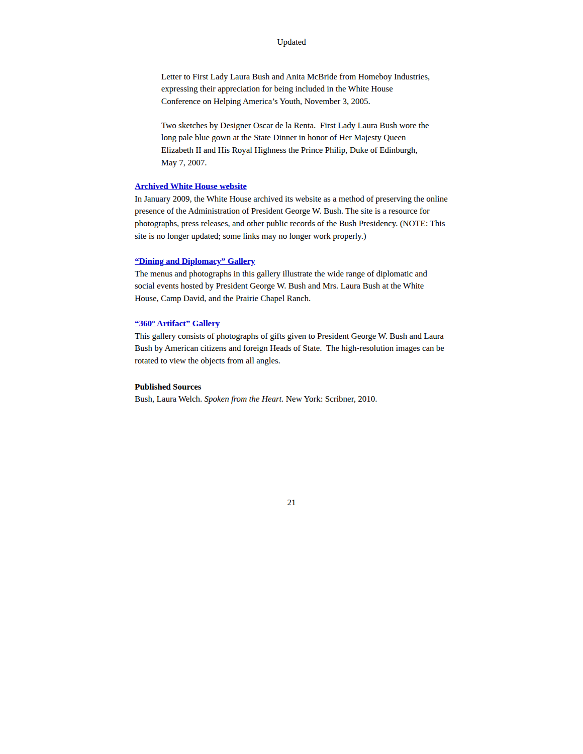Updated
Letter to First Lady Laura Bush and Anita McBride from Homeboy Industries, expressing their appreciation for being included in the White House Conference on Helping America’s Youth, November 3, 2005.
Two sketches by Designer Oscar de la Renta. First Lady Laura Bush wore the long pale blue gown at the State Dinner in honor of Her Majesty Queen Elizabeth II and His Royal Highness the Prince Philip, Duke of Edinburgh, May 7, 2007.
Archived White House website
In January 2009, the White House archived its website as a method of preserving the online presence of the Administration of President George W. Bush. The site is a resource for photographs, press releases, and other public records of the Bush Presidency. (NOTE: This site is no longer updated; some links may no longer work properly.)
“Dining and Diplomacy” Gallery
The menus and photographs in this gallery illustrate the wide range of diplomatic and social events hosted by President George W. Bush and Mrs. Laura Bush at the White House, Camp David, and the Prairie Chapel Ranch.
“360° Artifact” Gallery
This gallery consists of photographs of gifts given to President George W. Bush and Laura Bush by American citizens and foreign Heads of State. The high-resolution images can be rotated to view the objects from all angles.
Published Sources
Bush, Laura Welch. Spoken from the Heart. New York: Scribner, 2010.
21